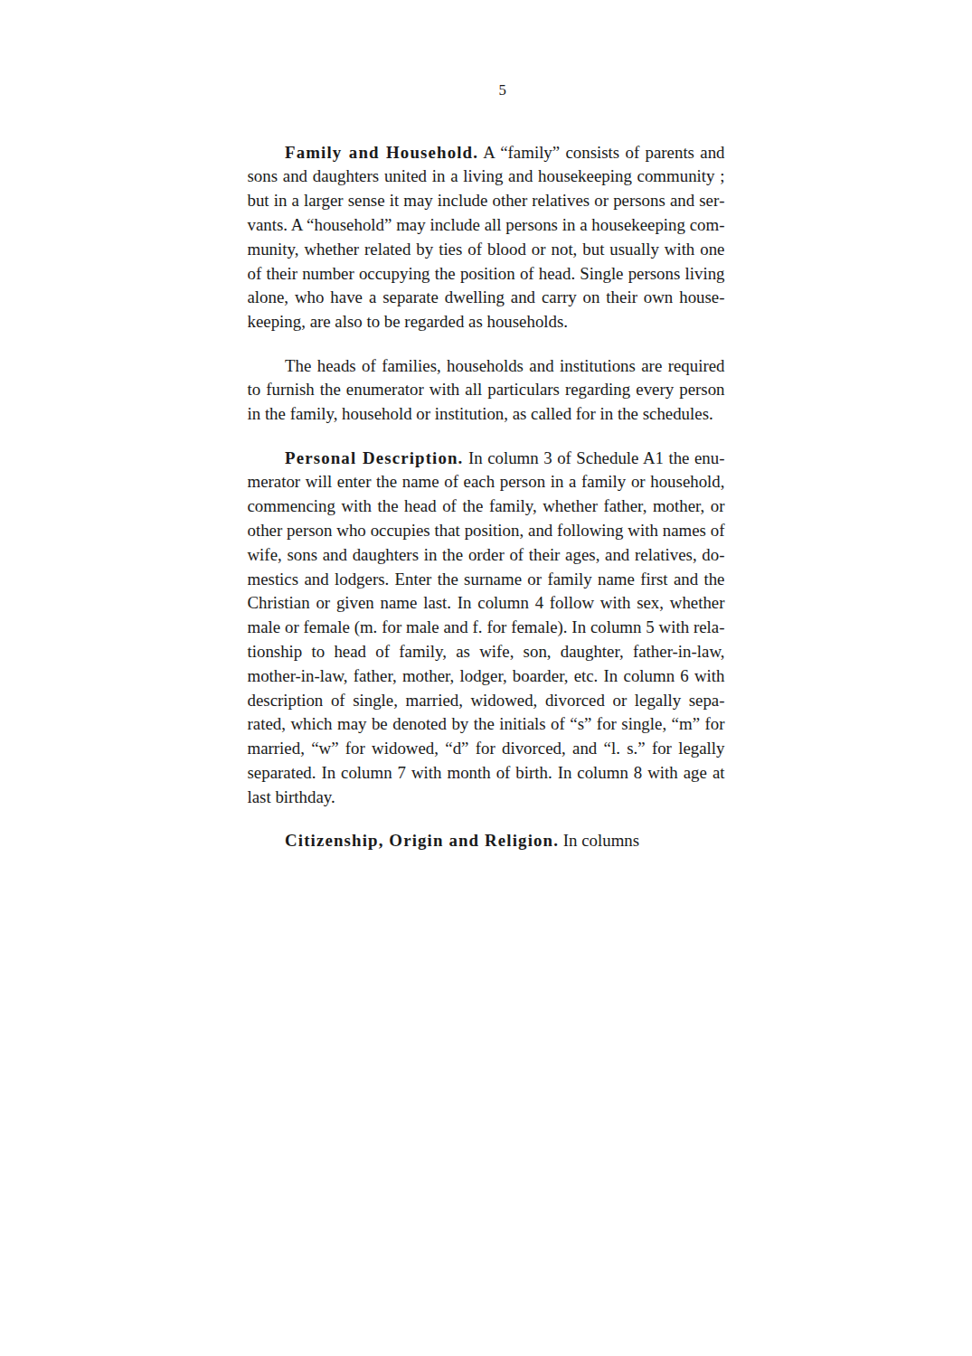5
Family and Household. A “family” consists of parents and sons and daughters united in a living and housekeeping community ; but in a larger sense it may include other relatives or persons and servants. A “household” may include all persons in a housekeeping community, whether related by ties of blood or not, but usually with one of their number occupying the position of head. Single persons living alone, who have a separate dwelling and carry on their own housekeeping, are also to be regarded as households.
The heads of families, households and institutions are required to furnish the enumerator with all particulars regarding every person in the family, household or institution, as called for in the schedules.
Personal Description. In column 3 of Schedule A1 the enumerator will enter the name of each person in a family or household, commencing with the head of the family, whether father, mother, or other person who occupies that position, and following with names of wife, sons and daughters in the order of their ages, and relatives, domestics and lodgers. Enter the surname or family name first and the Christian or given name last. In column 4 follow with sex, whether male or female (m. for male and f. for female). In column 5 with relationship to head of family, as wife, son, daughter, father-in-law, mother-in-law, father, mother, lodger, boarder, etc. In column 6 with description of single, married, widowed, divorced or legally separated, which may be denoted by the initials of “s” for single, “m” for married, “w” for widowed, “d” for divorced, and “l. s.” for legally separated. In column 7 with month of birth. In column 8 with age at last birthday.
Citizenship, Origin and Religion. In columns